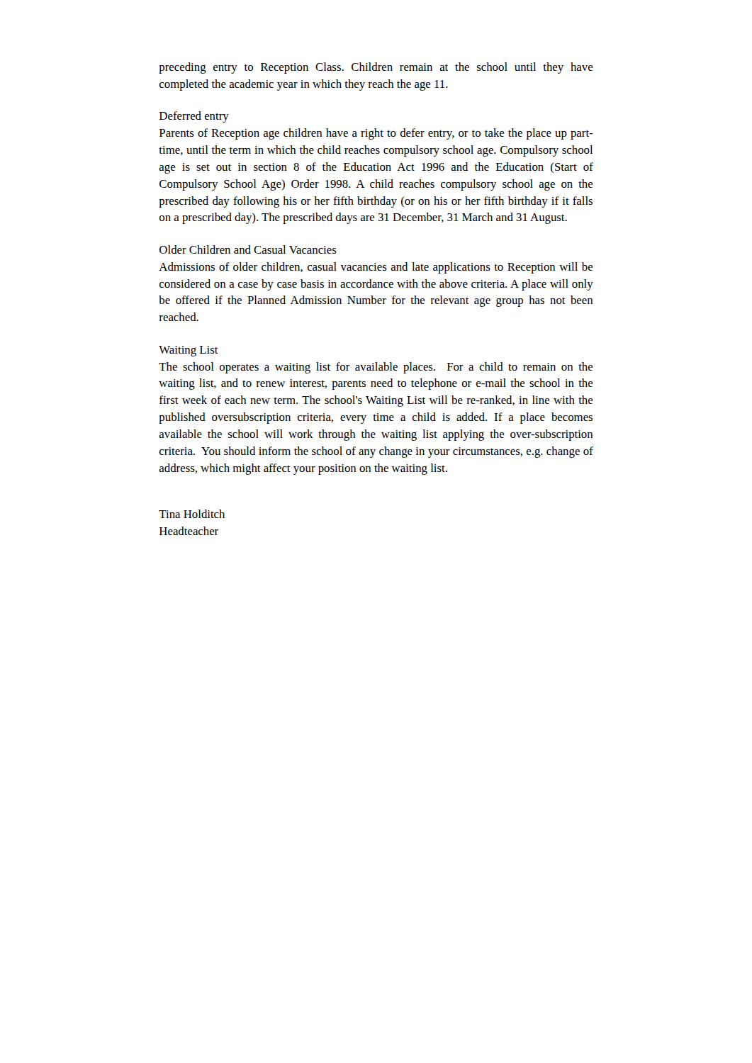preceding entry to Reception Class. Children remain at the school until they have completed the academic year in which they reach the age 11.
Deferred entry
Parents of Reception age children have a right to defer entry, or to take the place up part-time, until the term in which the child reaches compulsory school age. Compulsory school age is set out in section 8 of the Education Act 1996 and the Education (Start of Compulsory School Age) Order 1998. A child reaches compulsory school age on the prescribed day following his or her fifth birthday (or on his or her fifth birthday if it falls on a prescribed day). The prescribed days are 31 December, 31 March and 31 August.
Older Children and Casual Vacancies
Admissions of older children, casual vacancies and late applications to Reception will be considered on a case by case basis in accordance with the above criteria. A place will only be offered if the Planned Admission Number for the relevant age group has not been reached.
Waiting List
The school operates a waiting list for available places. For a child to remain on the waiting list, and to renew interest, parents need to telephone or e-mail the school in the first week of each new term. The school's Waiting List will be re-ranked, in line with the published oversubscription criteria, every time a child is added. If a place becomes available the school will work through the waiting list applying the over-subscription criteria. You should inform the school of any change in your circumstances, e.g. change of address, which might affect your position on the waiting list.
Tina Holditch
Headteacher